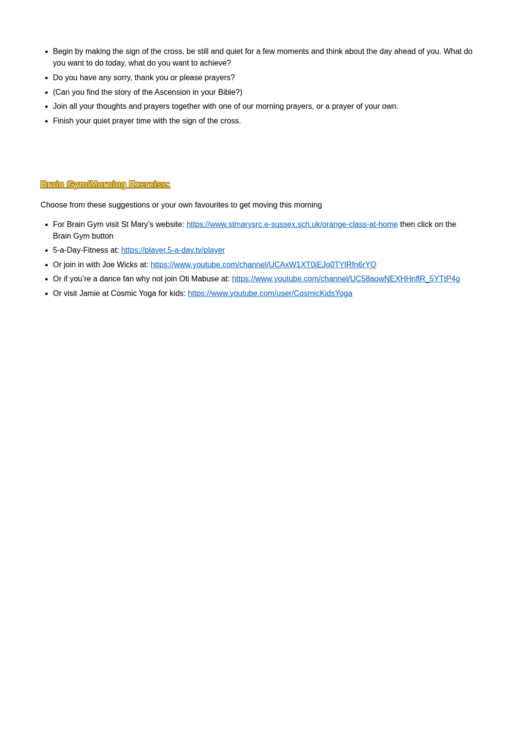Begin by making the sign of the cross, be still and quiet for a few moments and think about the day ahead of you. What do you want to do today, what do you want to achieve?
Do you have any sorry, thank you or please prayers?
(Can you find the story of the Ascension in your Bible?)
Join all your thoughts and prayers together with one of our morning prayers, or a prayer of your own.
Finish your quiet prayer time with the sign of the cross.
Brain Gym/Morning Exercise:
Choose from these suggestions or your own favourites to get moving this morning
For Brain Gym visit St Mary’s website: https://www.stmarysrc.e-sussex.sch.uk/orange-class-at-home then click on the Brain Gym button
5-a-Day-Fitness at: https://player.5-a-day.tv/player
Or join in with Joe Wicks at: https://www.youtube.com/channel/UCAxW1XT0iEJo0TYlRfn6rYQ
Or if you’re a dance fan why not join Oti Mabuse at: https://www.youtube.com/channel/UC58aowNEXHHnflR_5YTtP4g
Or visit Jamie at Cosmic Yoga for kids: https://www.youtube.com/user/CosmicKidsYoga